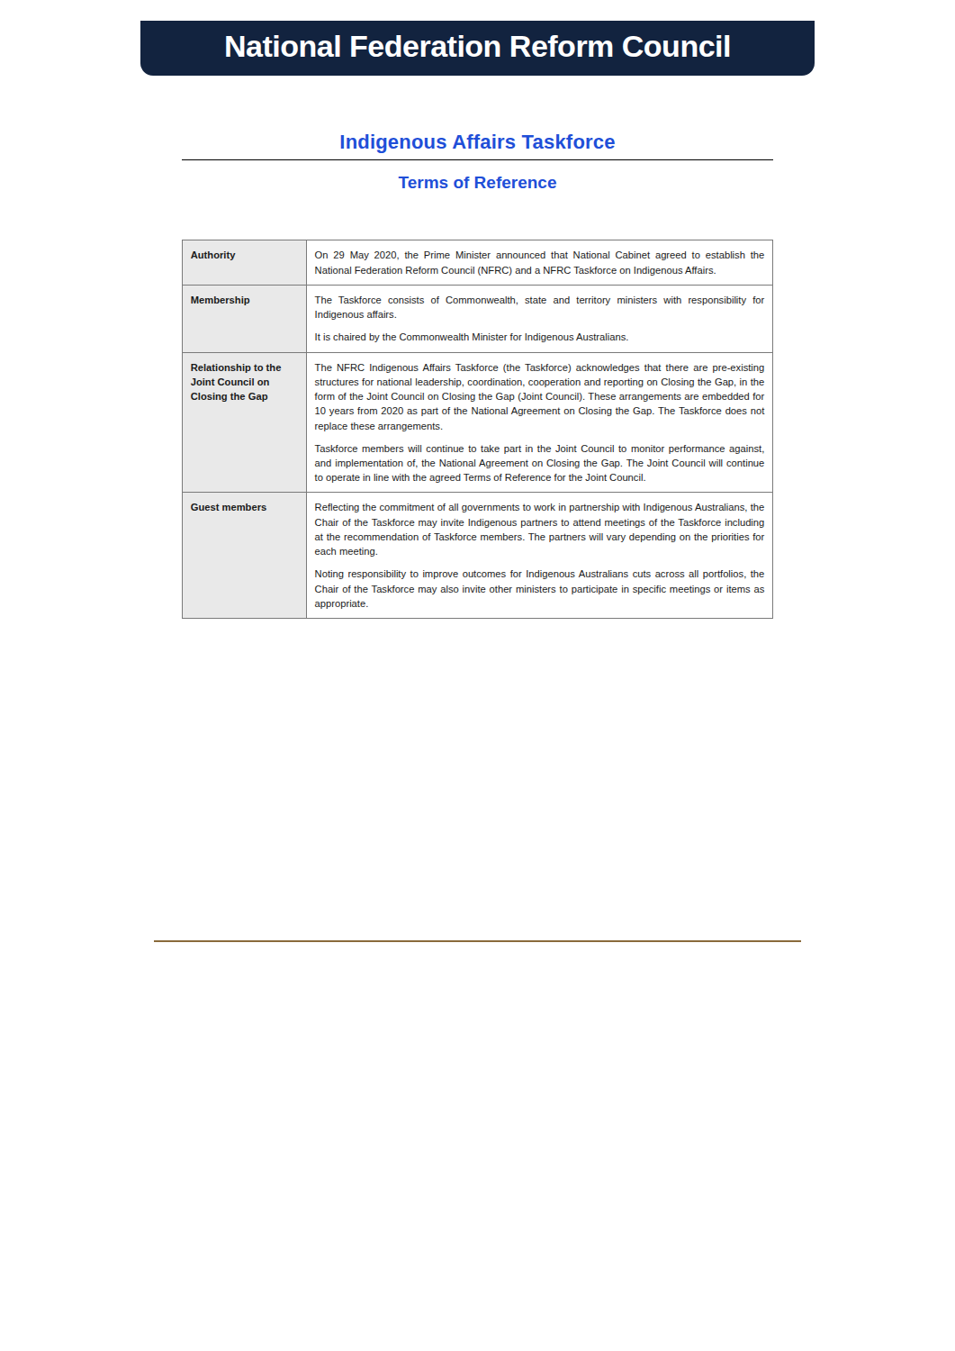National Federation Reform Council
Indigenous Affairs Taskforce
Terms of Reference
| Authority | On 29 May 2020, the Prime Minister announced that National Cabinet agreed to establish the National Federation Reform Council (NFRC) and a NFRC Taskforce on Indigenous Affairs. |
| Membership | The Taskforce consists of Commonwealth, state and territory ministers with responsibility for Indigenous affairs. It is chaired by the Commonwealth Minister for Indigenous Australians. |
| Relationship to the Joint Council on Closing the Gap | The NFRC Indigenous Affairs Taskforce (the Taskforce) acknowledges that there are pre-existing structures for national leadership, coordination, cooperation and reporting on Closing the Gap, in the form of the Joint Council on Closing the Gap (Joint Council). These arrangements are embedded for 10 years from 2020 as part of the National Agreement on Closing the Gap. The Taskforce does not replace these arrangements. Taskforce members will continue to take part in the Joint Council to monitor performance against, and implementation of, the National Agreement on Closing the Gap. The Joint Council will continue to operate in line with the agreed Terms of Reference for the Joint Council. |
| Guest members | Reflecting the commitment of all governments to work in partnership with Indigenous Australians, the Chair of the Taskforce may invite Indigenous partners to attend meetings of the Taskforce including at the recommendation of Taskforce members. The partners will vary depending on the priorities for each meeting. Noting responsibility to improve outcomes for Indigenous Australians cuts across all portfolios, the Chair of the Taskforce may also invite other ministers to participate in specific meetings or items as appropriate. |